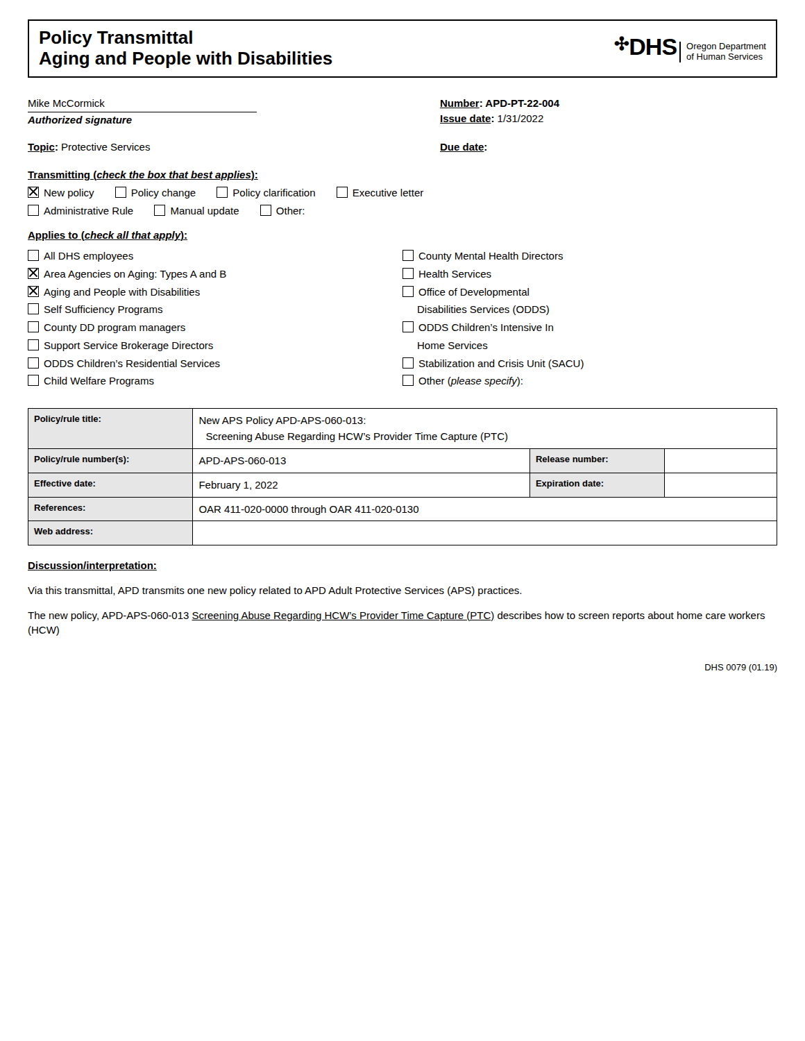Policy Transmittal
Aging and People with Disabilities
✣DHS Oregon Department
of Human Services
| Mike McCormick Authorized signature | Number : APD-PT-22-004 Issue date : 1/31/2022 |
| Topic : Protective Services | Due date : |
Transmitting (check the box that best applies):
New policy Policy change Policy clarification Executive letter
Administrative Rule Manual update Other:
Applies to (check all that apply):
| All DHS employees | County Mental Health Directors |
| Area Agencies on Aging: Types A and B | Health Services |
| Aging and People with Disabilities | Office of Developmental |
| Self Sufficiency Programs | Disabilities Services (ODDS) |
| County DD program managers | ODDS Children’s Intensive In |
| Support Service Brokerage Directors | Home Services |
| ODDS Children’s Residential Services | Stabilization and Crisis Unit (SACU) |
| Child Welfare Programs | Other ( please specify ): |
| Policy/rule title: | New APS Policy APD-APS-060-013: Screening Abuse Regarding HCW’s Provider Time Capture (PTC) |
| Policy/rule number(s): | APD-APS-060-013 | Release number: | |
| Effective date: | February 1, 2022 | Expiration date: | |
| References: | OAR 411-020-0000 through OAR 411-020-0130 |
| Web address: | |
Discussion/interpretation:
Via this transmittal, APD transmits one new policy related to APD Adult Protective Services (APS) practices.
The new policy, APD-APS-060-013 Screening Abuse Regarding HCW’s Provider Time Capture (PTC) describes how to screen reports about home care workers (HCW)
DHS 0079 (01.19)